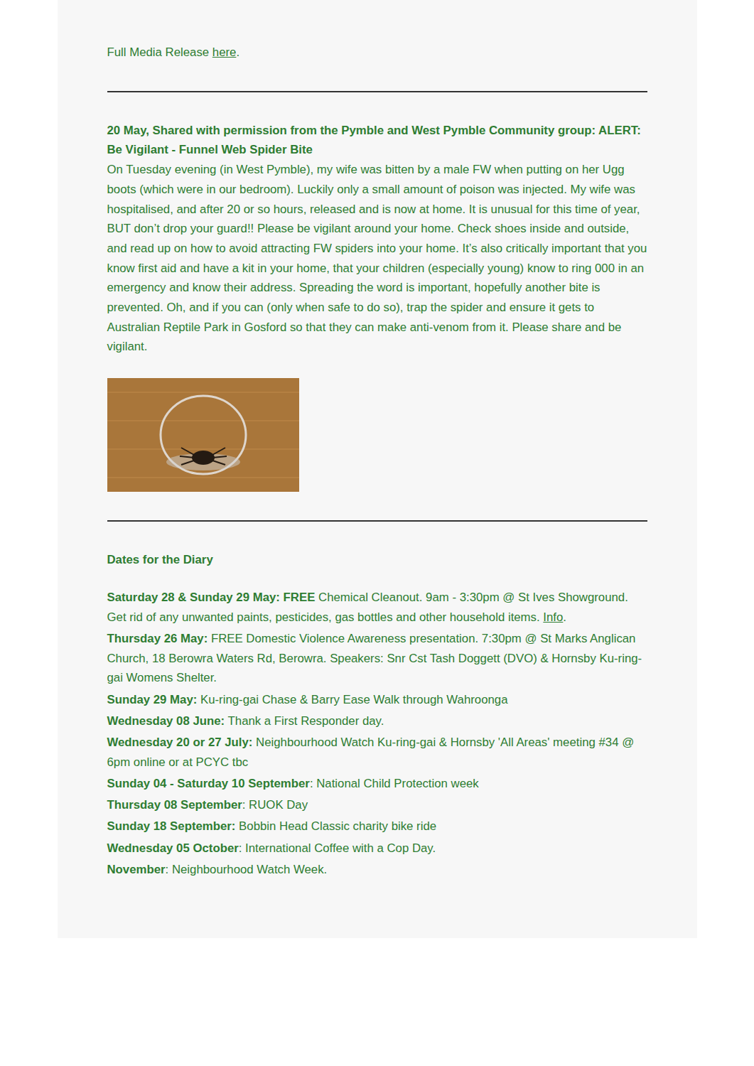Full Media Release here.
20 May, Shared with permission from the Pymble and West Pymble Community group: ALERT: Be Vigilant - Funnel Web Spider Bite
On Tuesday evening (in West Pymble), my wife was bitten by a male FW when putting on her Ugg boots (which were in our bedroom). Luckily only a small amount of poison was injected. My wife was hospitalised, and after 20 or so hours, released and is now at home. It is unusual for this time of year, BUT don’t drop your guard!! Please be vigilant around your home. Check shoes inside and outside, and read up on how to avoid attracting FW spiders into your home. It’s also critically important that you know first aid and have a kit in your home, that your children (especially young) know to ring 000 in an emergency and know their address. Spreading the word is important, hopefully another bite is prevented. Oh, and if you can (only when safe to do so), trap the spider and ensure it gets to Australian Reptile Park in Gosford so that they can make anti-venom from it. Please share and be vigilant.
Dates for the Diary
Saturday 28 & Sunday 29 May: FREE Chemical Cleanout. 9am - 3:30pm @ St Ives Showground. Get rid of any unwanted paints, pesticides, gas bottles and other household items. Info.
Thursday 26 May: FREE Domestic Violence Awareness presentation. 7:30pm @ St Marks Anglican Church, 18 Berowra Waters Rd, Berowra. Speakers: Snr Cst Tash Doggett (DVO) & Hornsby Ku-ring-gai Womens Shelter.
Sunday 29 May: Ku-ring-gai Chase & Barry Ease Walk through Wahroonga
Wednesday 08 June: Thank a First Responder day.
Wednesday 20 or 27 July: Neighbourhood Watch Ku-ring-gai & Hornsby 'All Areas' meeting #34 @ 6pm online or at PCYC tbc
Sunday 04 - Saturday 10 September: National Child Protection week
Thursday 08 September: RUOK Day
Sunday 18 September: Bobbin Head Classic charity bike ride
Wednesday 05 October: International Coffee with a Cop Day.
November: Neighbourhood Watch Week.